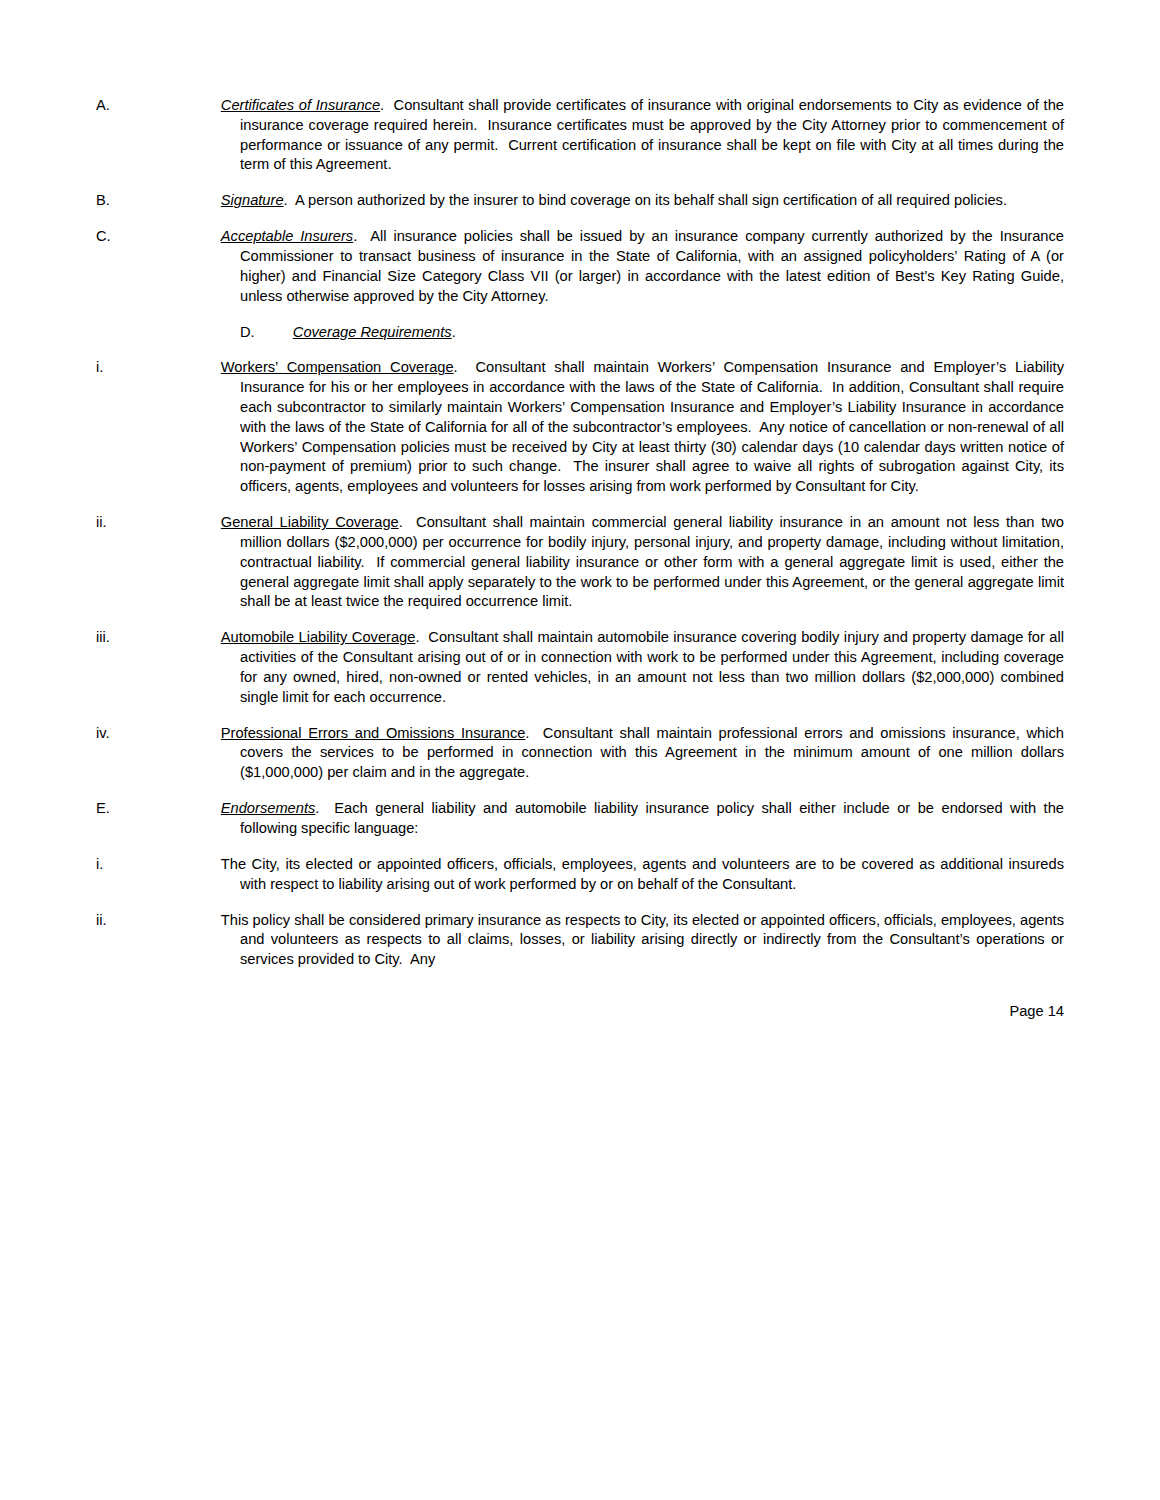A. Certificates of Insurance. Consultant shall provide certificates of insurance with original endorsements to City as evidence of the insurance coverage required herein. Insurance certificates must be approved by the City Attorney prior to commencement of performance or issuance of any permit. Current certification of insurance shall be kept on file with City at all times during the term of this Agreement.
B. Signature. A person authorized by the insurer to bind coverage on its behalf shall sign certification of all required policies.
C. Acceptable Insurers. All insurance policies shall be issued by an insurance company currently authorized by the Insurance Commissioner to transact business of insurance in the State of California, with an assigned policyholders’ Rating of A (or higher) and Financial Size Category Class VII (or larger) in accordance with the latest edition of Best’s Key Rating Guide, unless otherwise approved by the City Attorney.
D. Coverage Requirements.
i. Workers’ Compensation Coverage. Consultant shall maintain Workers’ Compensation Insurance and Employer’s Liability Insurance for his or her employees in accordance with the laws of the State of California. In addition, Consultant shall require each subcontractor to similarly maintain Workers’ Compensation Insurance and Employer’s Liability Insurance in accordance with the laws of the State of California for all of the subcontractor’s employees. Any notice of cancellation or non-renewal of all Workers’ Compensation policies must be received by City at least thirty (30) calendar days (10 calendar days written notice of non-payment of premium) prior to such change. The insurer shall agree to waive all rights of subrogation against City, its officers, agents, employees and volunteers for losses arising from work performed by Consultant for City.
ii. General Liability Coverage. Consultant shall maintain commercial general liability insurance in an amount not less than two million dollars ($2,000,000) per occurrence for bodily injury, personal injury, and property damage, including without limitation, contractual liability. If commercial general liability insurance or other form with a general aggregate limit is used, either the general aggregate limit shall apply separately to the work to be performed under this Agreement, or the general aggregate limit shall be at least twice the required occurrence limit.
iii. Automobile Liability Coverage. Consultant shall maintain automobile insurance covering bodily injury and property damage for all activities of the Consultant arising out of or in connection with work to be performed under this Agreement, including coverage for any owned, hired, non-owned or rented vehicles, in an amount not less than two million dollars ($2,000,000) combined single limit for each occurrence.
iv. Professional Errors and Omissions Insurance. Consultant shall maintain professional errors and omissions insurance, which covers the services to be performed in connection with this Agreement in the minimum amount of one million dollars ($1,000,000) per claim and in the aggregate.
E. Endorsements. Each general liability and automobile liability insurance policy shall either include or be endorsed with the following specific language:
i. The City, its elected or appointed officers, officials, employees, agents and volunteers are to be covered as additional insureds with respect to liability arising out of work performed by or on behalf of the Consultant.
ii. This policy shall be considered primary insurance as respects to City, its elected or appointed officers, officials, employees, agents and volunteers as respects to all claims, losses, or liability arising directly or indirectly from the Consultant’s operations or services provided to City. Any
Page 14